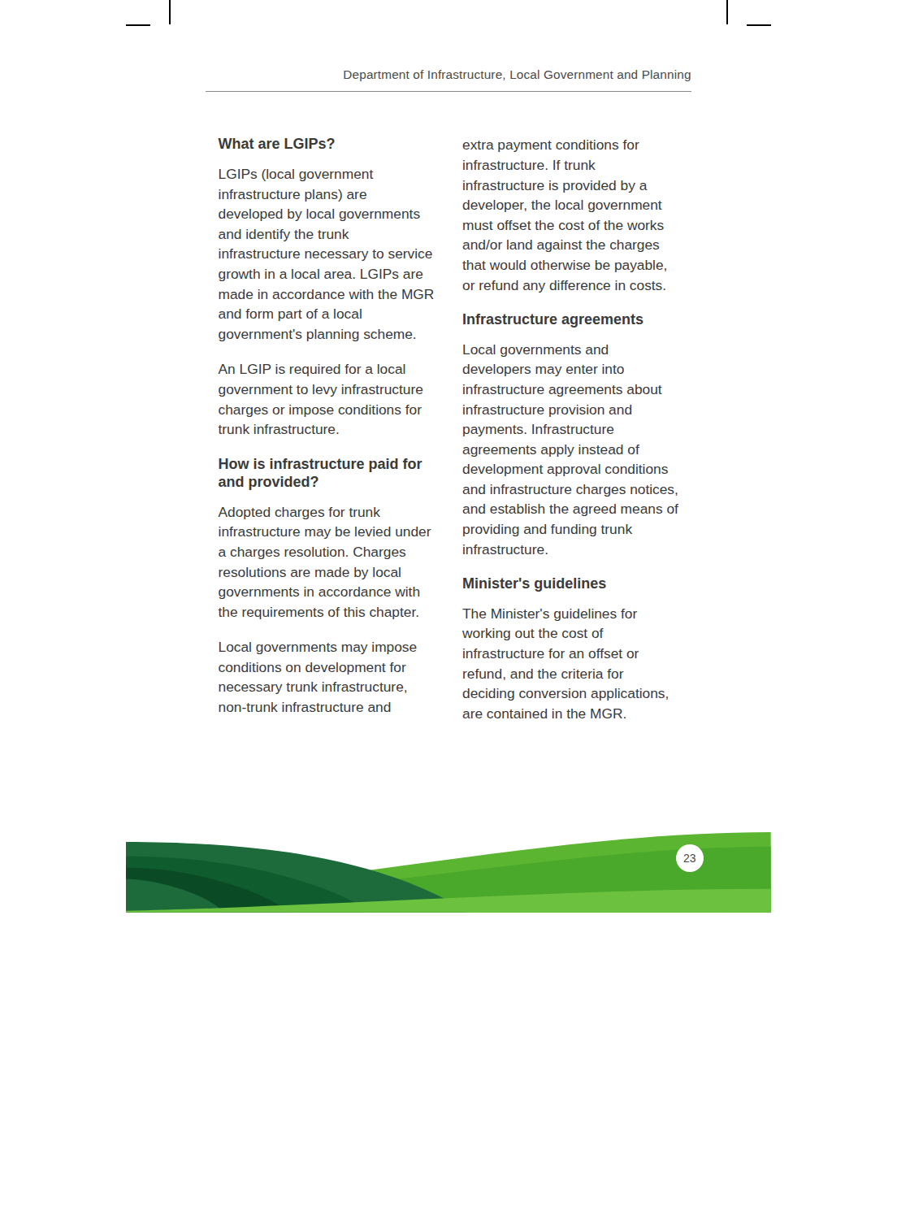Department of Infrastructure, Local Government and Planning
What are LGIPs?
LGIPs (local government infrastructure plans) are developed by local governments and identify the trunk infrastructure necessary to service growth in a local area. LGIPs are made in accordance with the MGR and form part of a local government's planning scheme.
An LGIP is required for a local government to levy infrastructure charges or impose conditions for trunk infrastructure.
How is infrastructure paid for and provided?
Adopted charges for trunk infrastructure may be levied under a charges resolution. Charges resolutions are made by local governments in accordance with the requirements of this chapter.
Local governments may impose conditions on development for necessary trunk infrastructure, non-trunk infrastructure and
extra payment conditions for infrastructure. If trunk infrastructure is provided by a developer, the local government must offset the cost of the works and/or land against the charges that would otherwise be payable, or refund any difference in costs.
Infrastructure agreements
Local governments and developers may enter into infrastructure agreements about infrastructure provision and payments. Infrastructure agreements apply instead of development approval conditions and infrastructure charges notices, and establish the agreed means of providing and funding trunk infrastructure.
Minister's guidelines
The Minister's guidelines for working out the cost of infrastructure for an offset or refund, and the criteria for deciding conversion applications, are contained in the MGR.
23